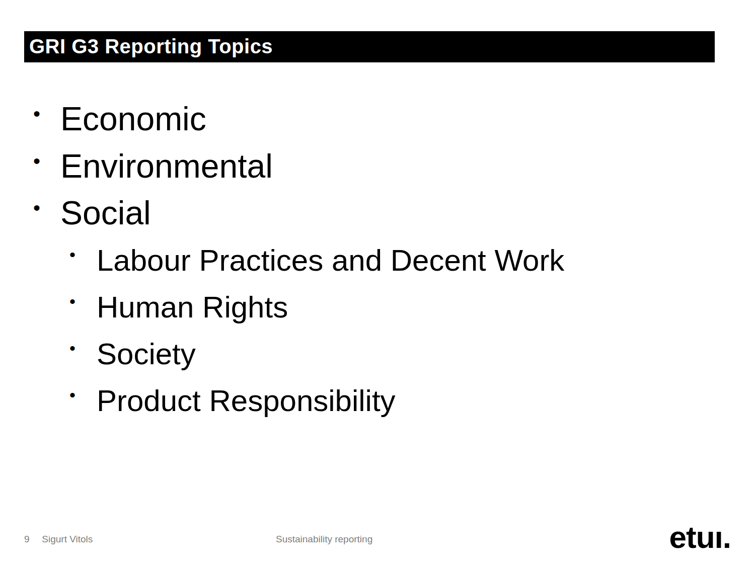GRI G3 Reporting Topics
Economic
Environmental
Social
Labour Practices and Decent Work
Human Rights
Society
Product Responsibility
9 Sigurt Vitols Sustainability reporting
etuı.